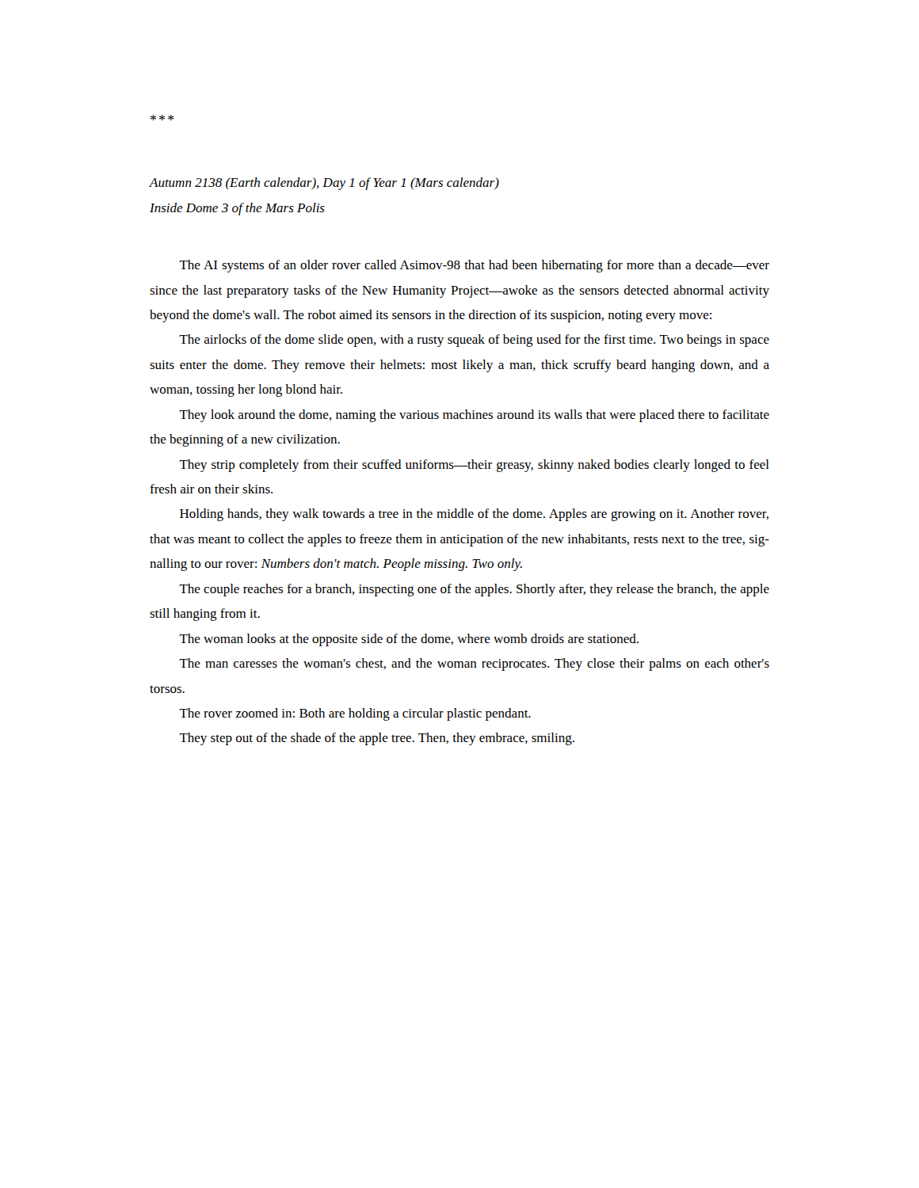***
Autumn 2138 (Earth calendar), Day 1 of Year 1 (Mars calendar)
Inside Dome 3 of the Mars Polis
The AI systems of an older rover called Asimov-98 that had been hibernating for more than a decade—ever since the last preparatory tasks of the New Humanity Project—awoke as the sensors detected abnormal activity beyond the dome's wall. The robot aimed its sensors in the direction of its suspicion, noting every move:
The airlocks of the dome slide open, with a rusty squeak of being used for the first time. Two beings in space suits enter the dome. They remove their helmets: most likely a man, thick scruffy beard hanging down, and a woman, tossing her long blond hair.
They look around the dome, naming the various machines around its walls that were placed there to facilitate the beginning of a new civilization.
They strip completely from their scuffed uniforms—their greasy, skinny naked bodies clearly longed to feel fresh air on their skins.
Holding hands, they walk towards a tree in the middle of the dome. Apples are growing on it. Another rover, that was meant to collect the apples to freeze them in anticipation of the new inhabitants, rests next to the tree, signalling to our rover: Numbers don't match. People missing. Two only.
The couple reaches for a branch, inspecting one of the apples. Shortly after, they release the branch, the apple still hanging from it.
The woman looks at the opposite side of the dome, where womb droids are stationed.
The man caresses the woman's chest, and the woman reciprocates. They close their palms on each other's torsos.
The rover zoomed in: Both are holding a circular plastic pendant.
They step out of the shade of the apple tree. Then, they embrace, smiling.